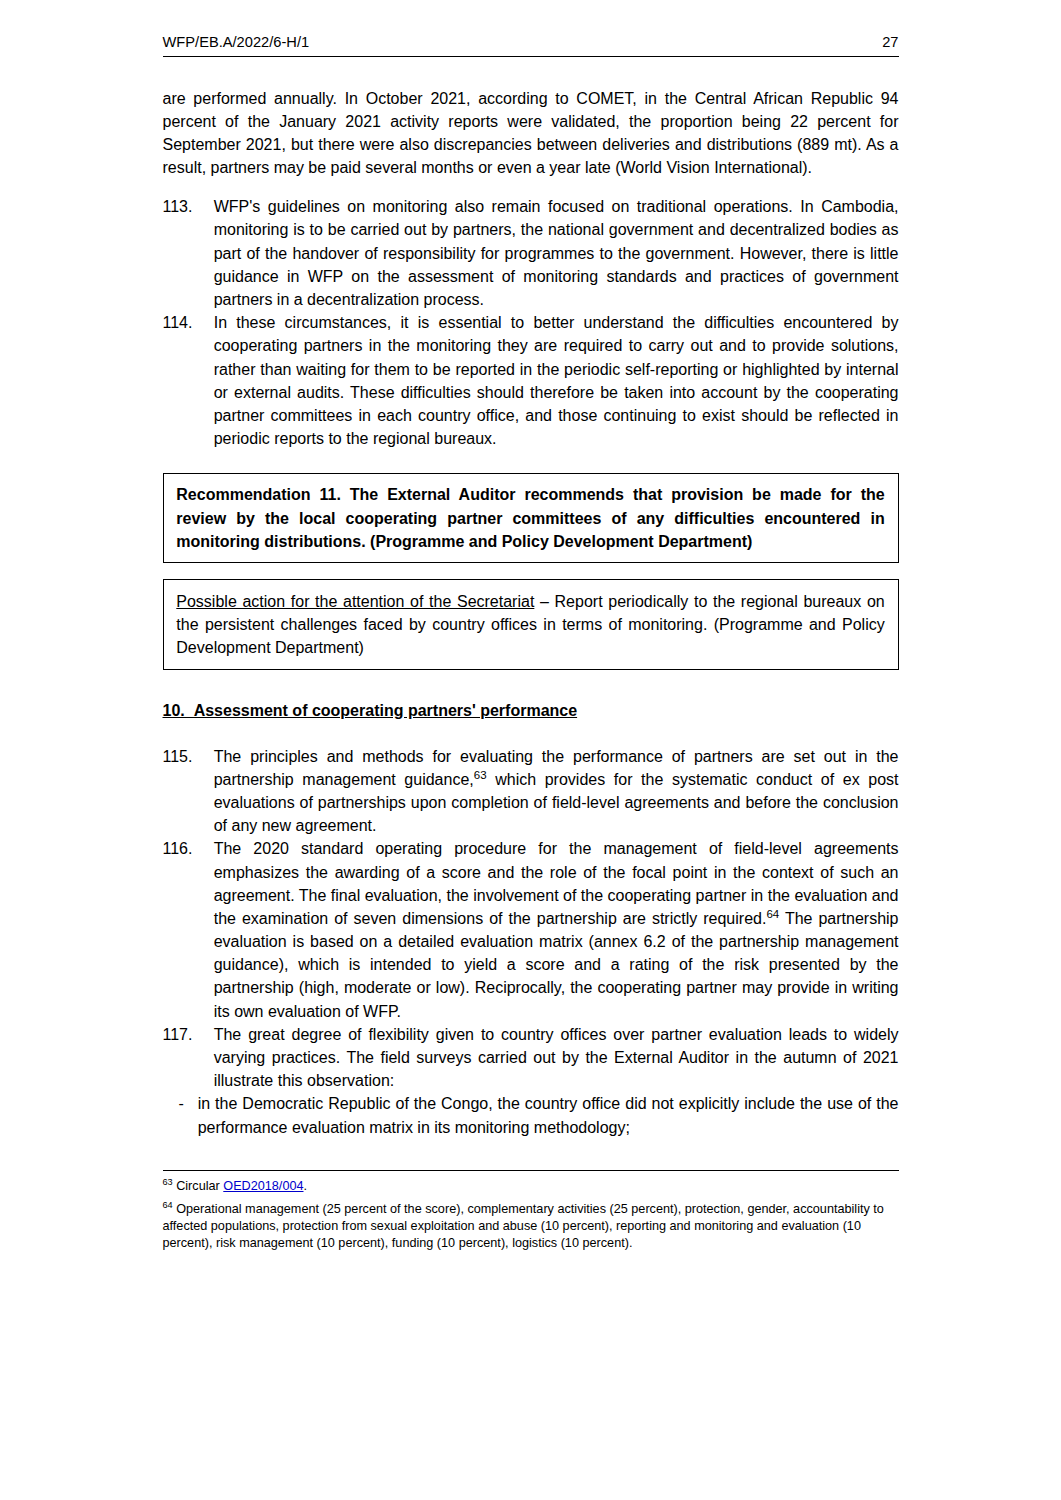WFP/EB.A/2022/6-H/1 27
are performed annually. In October 2021, according to COMET, in the Central African Republic 94 percent of the January 2021 activity reports were validated, the proportion being 22 percent for September 2021, but there were also discrepancies between deliveries and distributions (889 mt). As a result, partners may be paid several months or even a year late (World Vision International).
113. WFP's guidelines on monitoring also remain focused on traditional operations. In Cambodia, monitoring is to be carried out by partners, the national government and decentralized bodies as part of the handover of responsibility for programmes to the government. However, there is little guidance in WFP on the assessment of monitoring standards and practices of government partners in a decentralization process.
114. In these circumstances, it is essential to better understand the difficulties encountered by cooperating partners in the monitoring they are required to carry out and to provide solutions, rather than waiting for them to be reported in the periodic self-reporting or highlighted by internal or external audits. These difficulties should therefore be taken into account by the cooperating partner committees in each country office, and those continuing to exist should be reflected in periodic reports to the regional bureaux.
Recommendation 11. The External Auditor recommends that provision be made for the review by the local cooperating partner committees of any difficulties encountered in monitoring distributions. (Programme and Policy Development Department)
Possible action for the attention of the Secretariat – Report periodically to the regional bureaux on the persistent challenges faced by country offices in terms of monitoring. (Programme and Policy Development Department)
10. Assessment of cooperating partners' performance
115. The principles and methods for evaluating the performance of partners are set out in the partnership management guidance,63 which provides for the systematic conduct of ex post evaluations of partnerships upon completion of field-level agreements and before the conclusion of any new agreement.
116. The 2020 standard operating procedure for the management of field-level agreements emphasizes the awarding of a score and the role of the focal point in the context of such an agreement. The final evaluation, the involvement of the cooperating partner in the evaluation and the examination of seven dimensions of the partnership are strictly required.64 The partnership evaluation is based on a detailed evaluation matrix (annex 6.2 of the partnership management guidance), which is intended to yield a score and a rating of the risk presented by the partnership (high, moderate or low). Reciprocally, the cooperating partner may provide in writing its own evaluation of WFP.
117. The great degree of flexibility given to country offices over partner evaluation leads to widely varying practices. The field surveys carried out by the External Auditor in the autumn of 2021 illustrate this observation:
in the Democratic Republic of the Congo, the country office did not explicitly include the use of the performance evaluation matrix in its monitoring methodology;
63 Circular OED2018/004.
64 Operational management (25 percent of the score), complementary activities (25 percent), protection, gender, accountability to affected populations, protection from sexual exploitation and abuse (10 percent), reporting and monitoring and evaluation (10 percent), risk management (10 percent), funding (10 percent), logistics (10 percent).